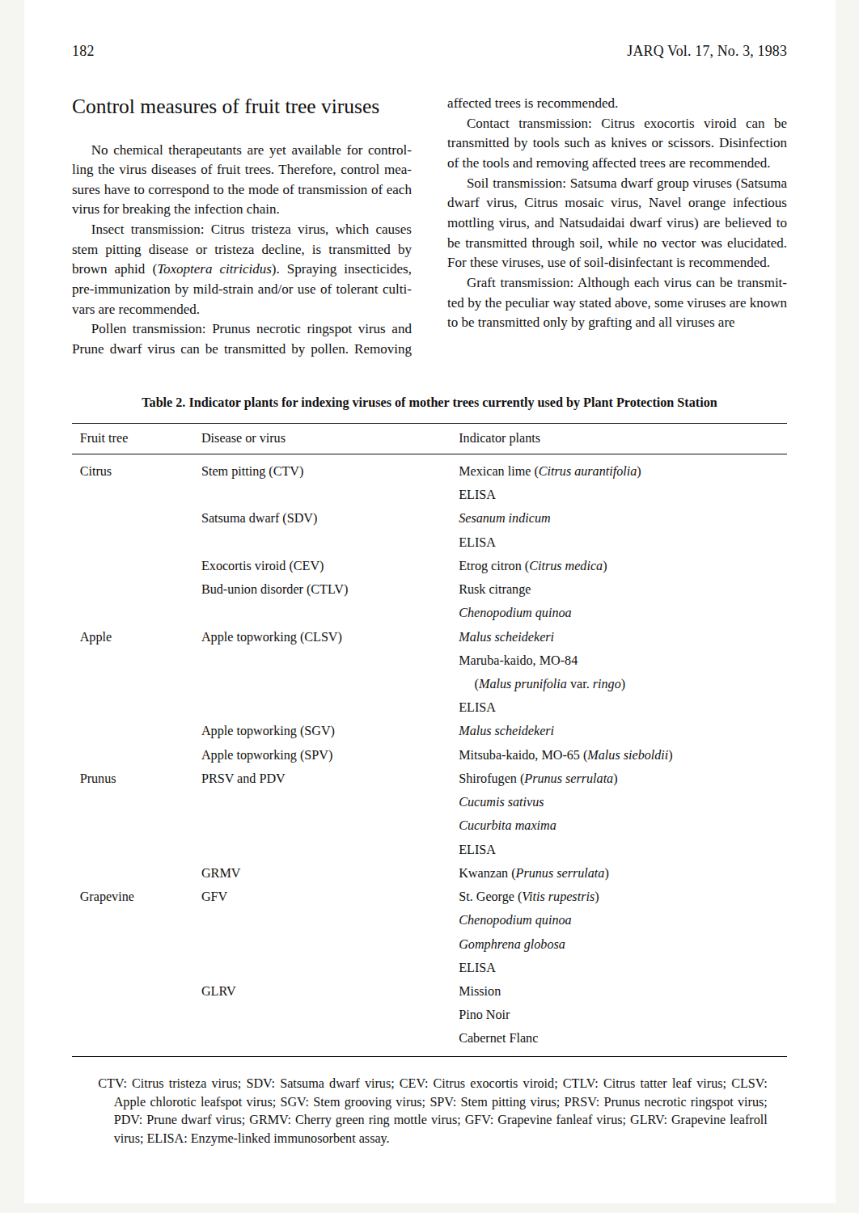182 JARQ Vol. 17, No. 3, 1983
Control measures of fruit tree viruses
No chemical therapeutants are yet available for controlling the virus diseases of fruit trees. Therefore, control measures have to correspond to the mode of transmission of each virus for breaking the infection chain.
Insect transmission: Citrus tristeza virus, which causes stem pitting disease or tristeza decline, is transmitted by brown aphid (Toxoptera citricidus). Spraying insecticides, pre-immunization by mild-strain and/or use of tolerant cultivars are recommended.
Pollen transmission: Prunus necrotic ringspot virus and Prune dwarf virus can be transmitted by pollen. Removing affected trees is recommended.
Contact transmission: Citrus exocortis viroid can be transmitted by tools such as knives or scissors. Disinfection of the tools and removing affected trees are recommended.
Soil transmission: Satsuma dwarf group viruses (Satsuma dwarf virus, Citrus mosaic virus, Navel orange infectious mottling virus, and Natsudaidai dwarf virus) are believed to be transmitted through soil, while no vector was elucidated. For these viruses, use of soil-disinfectant is recommended.
Graft transmission: Although each virus can be transmitted by the peculiar way stated above, some viruses are known to be transmitted only by grafting and all viruses are
Table 2. Indicator plants for indexing viruses of mother trees currently used by Plant Protection Station
| Fruit tree | Disease or virus | Indicator plants |
| --- | --- | --- |
| Citrus | Stem pitting (CTV) | Mexican lime ( Citrus aurantifolia ) |
| | | ELISA |
| | Satsuma dwarf (SDV) | Sesanum indicum |
| | | ELISA |
| | Exocortis viroid (CEV) | Etrog citron ( Citrus medica ) |
| | Bud-union disorder (CTLV) | Rusk citrange |
| | | Chenopodium quinoa |
| Apple | Apple topworking (CLSV) | Malus scheidekeri |
| | | Maruba-kaido, MO-84 |
| | | ( Malus prunifolia var. ringo ) |
| | | ELISA |
| | Apple topworking (SGV) | Malus scheidekeri |
| | Apple topworking (SPV) | Mitsuba-kaido, MO-65 ( Malus sieboldii ) |
| Prunus | PRSV and PDV | Shirofugen ( Prunus serrulata ) |
| | | Cucumis sativus |
| | | Cucurbita maxima |
| | | ELISA |
| | GRMV | Kwanzan ( Prunus serrulata ) |
| Grapevine | GFV | St. George ( Vitis rupestris ) |
| | | Chenopodium quinoa |
| | | Gomphrena globosa |
| | | ELISA |
| | GLRV | Mission |
| | | Pino Noir |
| | | Cabernet Flanc |
CTV: Citrus tristeza virus; SDV: Satsuma dwarf virus; CEV: Citrus exocortis viroid; CTLV: Citrus tatter leaf virus; CLSV: Apple chlorotic leafspot virus; SGV: Stem grooving virus; SPV: Stem pitting virus; PRSV: Prunus necrotic ringspot virus; PDV: Prune dwarf virus; GRMV: Cherry green ring mottle virus; GFV: Grapevine fanleaf virus; GLRV: Grapevine leafroll virus; ELISA: Enzyme-linked immunosorbent assay.